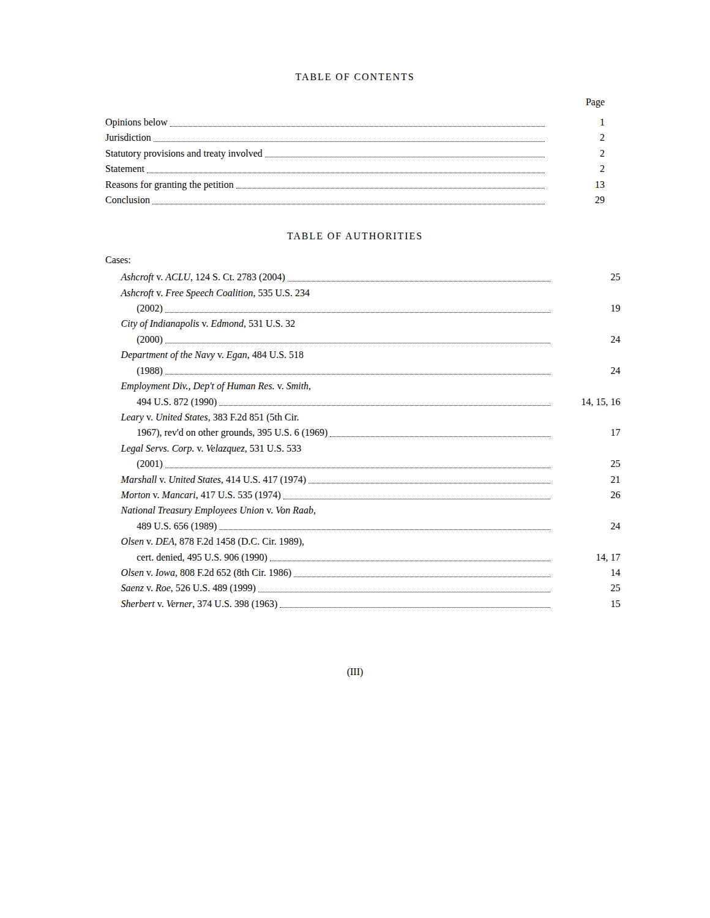TABLE OF CONTENTS
Page
| Opinions below | 1 |
| Jurisdiction | 2 |
| Statutory provisions and treaty involved | 2 |
| Statement | 2 |
| Reasons for granting the petition | 13 |
| Conclusion | 29 |
TABLE OF AUTHORITIES
Cases:
| Ashcroft v. ACLU , 124 S. Ct. 2783 (2004) | 25 |
| Ashcroft v. Free Speech Coalition , 535 U.S. 234 | |
| (2002) | 19 |
| City of Indianapolis v. Edmond , 531 U.S. 32 | |
| (2000) | 24 |
| Department of the Navy v. Egan , 484 U.S. 518 | |
| (1988) | 24 |
| Employment Div., Dep't of Human Res. v. Smith , | |
| 494 U.S. 872 (1990) | 14, 15, 16 |
| Leary v. United States , 383 F.2d 851 (5th Cir. | |
| 1967), rev'd on other grounds, 395 U.S. 6 (1969) | 17 |
| Legal Servs. Corp. v. Velazquez , 531 U.S. 533 | |
| (2001) | 25 |
| Marshall v. United States , 414 U.S. 417 (1974) | 21 |
| Morton v. Mancari , 417 U.S. 535 (1974) | 26 |
| National Treasury Employees Union v. Von Raab , | |
| 489 U.S. 656 (1989) | 24 |
| Olsen v. DEA , 878 F.2d 1458 (D.C. Cir. 1989), | |
| cert. denied, 495 U.S. 906 (1990) | 14, 17 |
| Olsen v. Iowa , 808 F.2d 652 (8th Cir. 1986) | 14 |
| Saenz v. Roe , 526 U.S. 489 (1999) | 25 |
| Sherbert v. Verner , 374 U.S. 398 (1963) | 15 |
(III)